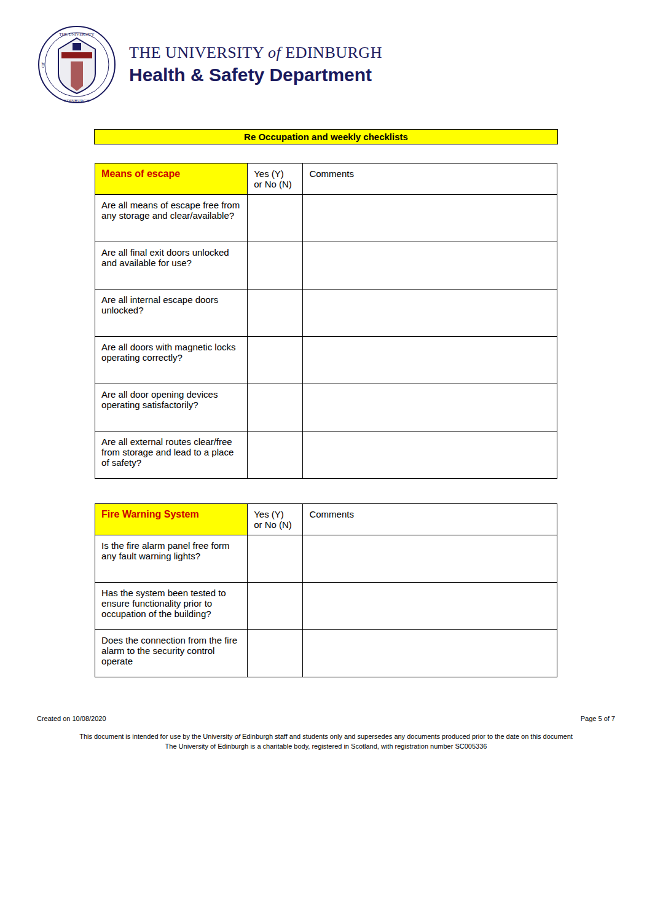THE UNIVERSITY EDINBURGH OF
THE UNIVERSITY of EDINBURGH
Health & Safety Department
Re Occupation and weekly checklists
| Means of escape | Yes (Y) or No (N) | Comments |
| --- | --- | --- |
| Are all means of escape free from any storage and clear/available? | | |
| Are all final exit doors unlocked and available for use? | | |
| Are all internal escape doors unlocked? | | |
| Are all doors with magnetic locks operating correctly? | | |
| Are all door opening devices operating satisfactorily? | | |
| Are all external routes clear/free from storage and lead to a place of safety? | | |
| Fire Warning System | Yes (Y) or No (N) | Comments |
| --- | --- | --- |
| Is the fire alarm panel free form any fault warning lights? | | |
| Has the system been tested to ensure functionality prior to occupation of the building? | | |
| Does the connection from the fire alarm to the security control operate | | |
Created on 10/08/2020 Page 5 of 7
This document is intended for use by the University of Edinburgh staff and students only and supersedes any documents produced prior to the date on this document
The University of Edinburgh is a charitable body, registered in Scotland, with registration number SC005336